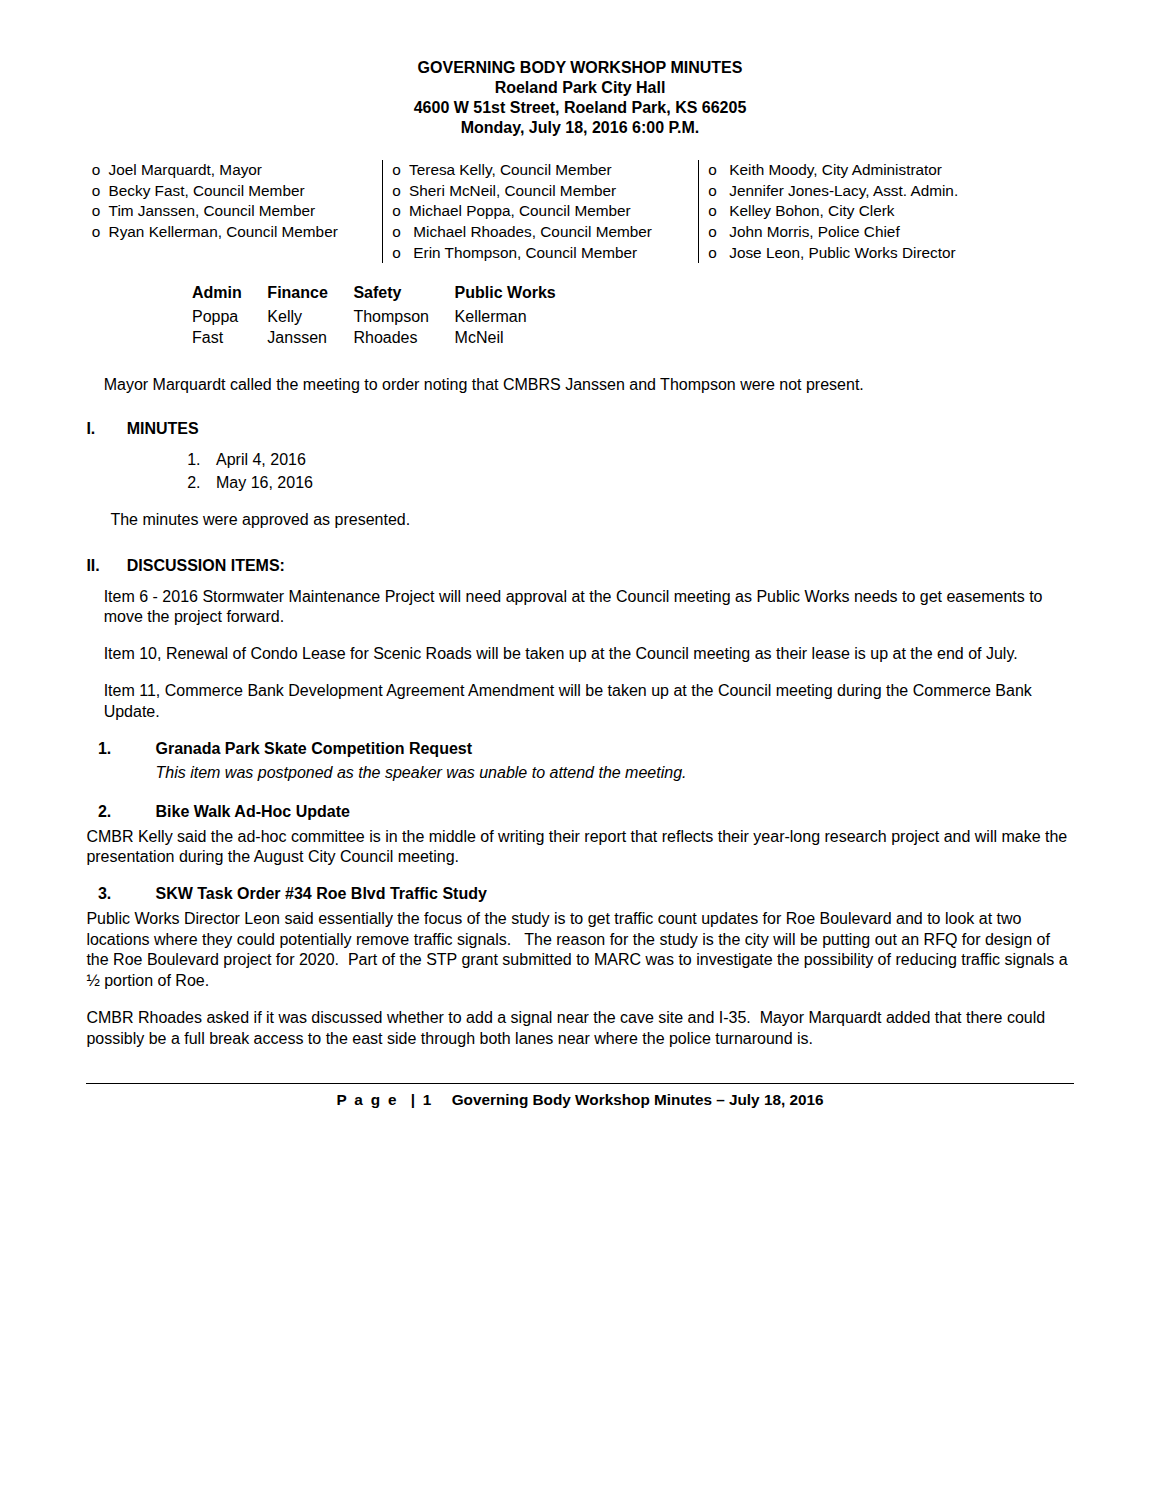GOVERNING BODY WORKSHOP MINUTES
Roeland Park City Hall
4600 W 51st Street, Roeland Park, KS 66205
Monday, July 18, 2016 6:00 P.M.
| o Joel Marquardt, Mayor o Becky Fast, Council Member o Tim Janssen, Council Member o Ryan Kellerman, Council Member | o Teresa Kelly, Council Member o Sheri McNeil, Council Member o Michael Poppa, Council Member o Michael Rhoades, Council Member o Erin Thompson, Council Member | o Keith Moody, City Administrator o Jennifer Jones-Lacy, Asst. Admin. o Kelley Bohon, City Clerk o John Morris, Police Chief o Jose Leon, Public Works Director |
| Admin | Finance | Safety | Public Works |
| --- | --- | --- | --- |
| Poppa | Kelly | Thompson | Kellerman |
| Fast | Janssen | Rhoades | McNeil |
Mayor Marquardt called the meeting to order noting that CMBRS Janssen and Thompson were not present.
I. MINUTES
1. April 4, 2016
2. May 16, 2016
The minutes were approved as presented.
II. DISCUSSION ITEMS:
Item 6 - 2016 Stormwater Maintenance Project will need approval at the Council meeting as Public Works needs to get easements to move the project forward.
Item 10, Renewal of Condo Lease for Scenic Roads will be taken up at the Council meeting as their lease is up at the end of July.
Item 11, Commerce Bank Development Agreement Amendment will be taken up at the Council meeting during the Commerce Bank Update.
1. Granada Park Skate Competition Request
This item was postponed as the speaker was unable to attend the meeting.
2. Bike Walk Ad-Hoc Update
CMBR Kelly said the ad-hoc committee is in the middle of writing their report that reflects their year-long research project and will make the presentation during the August City Council meeting.
3. SKW Task Order #34 Roe Blvd Traffic Study
Public Works Director Leon said essentially the focus of the study is to get traffic count updates for Roe Boulevard and to look at two locations where they could potentially remove traffic signals. The reason for the study is the city will be putting out an RFQ for design of the Roe Boulevard project for 2020. Part of the STP grant submitted to MARC was to investigate the possibility of reducing traffic signals a ½ portion of Roe.
CMBR Rhoades asked if it was discussed whether to add a signal near the cave site and I-35. Mayor Marquardt added that there could possibly be a full break access to the east side through both lanes near where the police turnaround is.
P a g e | 1 Governing Body Workshop Minutes – July 18, 2016